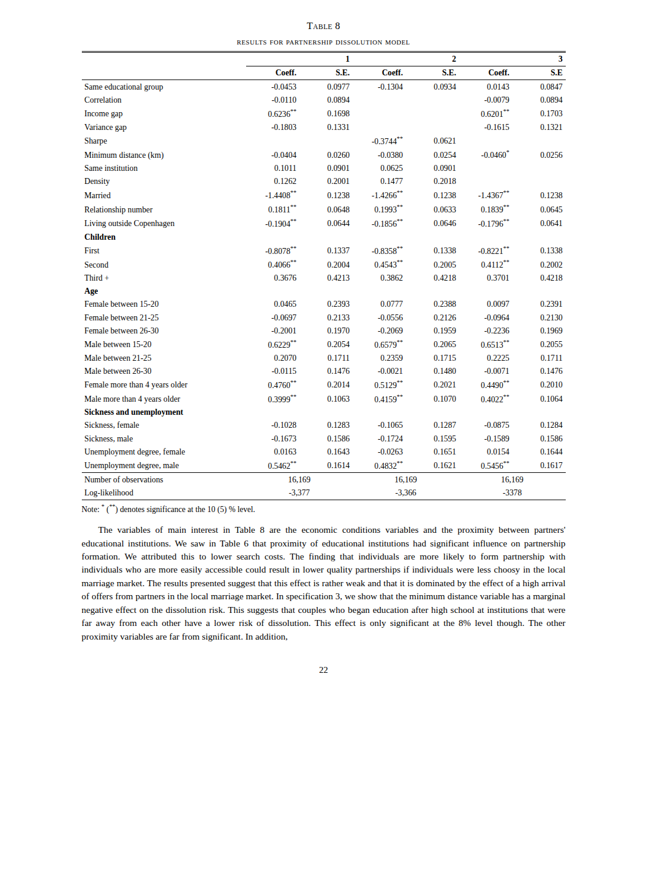Table 8
results for partnership dissolution model
| | 1 | 2 | 3 |
| --- | --- | --- | --- |
| | Coeff. | S.E. | Coeff. | S.E. | Coeff. | S.E |
| Same educational group | -0.0453 | 0.0977 | -0.1304 | 0.0934 | 0.0143 | 0.0847 |
| Correlation | -0.0110 | 0.0894 | | | -0.0079 | 0.0894 |
| Income gap | 0.6236 ** | 0.1698 | | | 0.6201 ** | 0.1703 |
| Variance gap | -0.1803 | 0.1331 | | | -0.1615 | 0.1321 |
| Sharpe | | | -0.3744 ** | 0.0621 | | |
| Minimum distance (km) | -0.0404 | 0.0260 | -0.0380 | 0.0254 | -0.0460 * | 0.0256 |
| Same institution | 0.1011 | 0.0901 | 0.0625 | 0.0901 | | |
| Density | 0.1262 | 0.2001 | 0.1477 | 0.2018 | | |
| Married | -1.4408 ** | 0.1238 | -1.4266 ** | 0.1238 | -1.4367 ** | 0.1238 |
| Relationship number | 0.1811 ** | 0.0648 | 0.1993 ** | 0.0633 | 0.1839 ** | 0.0645 |
| Living outside Copenhagen | -0.1904 ** | 0.0644 | -0.1856 ** | 0.0646 | -0.1796 ** | 0.0641 |
| Children |
| First | -0.8078 ** | 0.1337 | -0.8358 ** | 0.1338 | -0.8221 ** | 0.1338 |
| Second | 0.4066 ** | 0.2004 | 0.4543 ** | 0.2005 | 0.4112 ** | 0.2002 |
| Third + | 0.3676 | 0.4213 | 0.3862 | 0.4218 | 0.3701 | 0.4218 |
| Age |
| Female between 15-20 | 0.0465 | 0.2393 | 0.0777 | 0.2388 | 0.0097 | 0.2391 |
| Female between 21-25 | -0.0697 | 0.2133 | -0.0556 | 0.2126 | -0.0964 | 0.2130 |
| Female between 26-30 | -0.2001 | 0.1970 | -0.2069 | 0.1959 | -0.2236 | 0.1969 |
| Male between 15-20 | 0.6229 ** | 0.2054 | 0.6579 ** | 0.2065 | 0.6513 ** | 0.2055 |
| Male between 21-25 | 0.2070 | 0.1711 | 0.2359 | 0.1715 | 0.2225 | 0.1711 |
| Male between 26-30 | -0.0115 | 0.1476 | -0.0021 | 0.1480 | -0.0071 | 0.1476 |
| Female more than 4 years older | 0.4760 ** | 0.2014 | 0.5129 ** | 0.2021 | 0.4490 ** | 0.2010 |
| Male more than 4 years older | 0.3999 ** | 0.1063 | 0.4159 ** | 0.1070 | 0.4022 ** | 0.1064 |
| Sickness and unemployment |
| Sickness, female | -0.1028 | 0.1283 | -0.1065 | 0.1287 | -0.0875 | 0.1284 |
| Sickness, male | -0.1673 | 0.1586 | -0.1724 | 0.1595 | -0.1589 | 0.1586 |
| Unemployment degree, female | 0.0163 | 0.1643 | -0.0263 | 0.1651 | 0.0154 | 0.1644 |
| Unemployment degree, male | 0.5462 ** | 0.1614 | 0.4832 ** | 0.1621 | 0.5456 ** | 0.1617 |
| Number of observations | 16,169 | 16,169 | 16,169 |
| Log-likelihood | -3,377 | -3,366 | -3378 |
Note: * (**) denotes significance at the 10 (5) % level.
The variables of main interest in Table 8 are the economic conditions variables and the proximity between partners' educational institutions. We saw in Table 6 that proximity of educational institutions had significant influence on partnership formation. We attributed this to lower search costs. The finding that individuals are more likely to form partnership with individuals who are more easily accessible could result in lower quality partnerships if individuals were less choosy in the local marriage market. The results presented suggest that this effect is rather weak and that it is dominated by the effect of a high arrival of offers from partners in the local marriage market. In specification 3, we show that the minimum distance variable has a marginal negative effect on the dissolution risk. This suggests that couples who began education after high school at institutions that were far away from each other have a lower risk of dissolution. This effect is only significant at the 8% level though. The other proximity variables are far from significant. In addition,
22